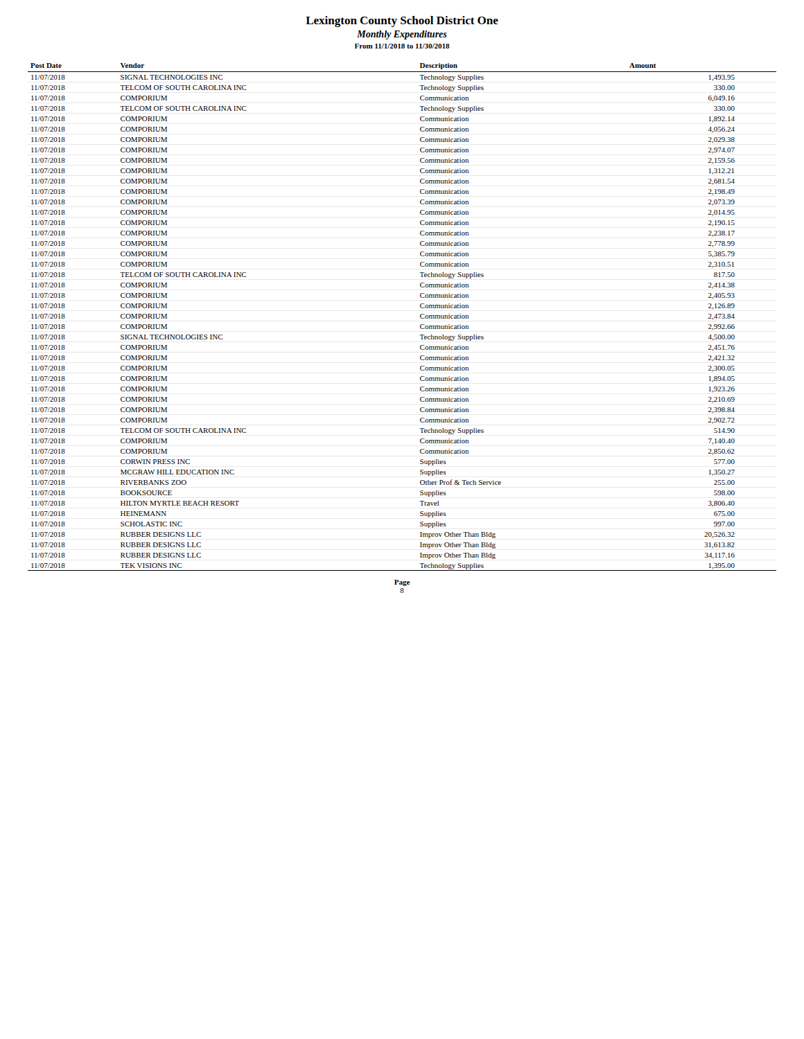Lexington County School District One
Monthly Expenditures
From 11/1/2018 to 11/30/2018
| Post Date | Vendor | Description | Amount |
| --- | --- | --- | --- |
| 11/07/2018 | SIGNAL TECHNOLOGIES INC | Technology Supplies | 1,493.95 |
| 11/07/2018 | TELCOM OF SOUTH CAROLINA INC | Technology Supplies | 330.00 |
| 11/07/2018 | COMPORIUM | Communication | 6,049.16 |
| 11/07/2018 | TELCOM OF SOUTH CAROLINA INC | Technology Supplies | 330.00 |
| 11/07/2018 | COMPORIUM | Communication | 1,892.14 |
| 11/07/2018 | COMPORIUM | Communication | 4,056.24 |
| 11/07/2018 | COMPORIUM | Communication | 2,029.38 |
| 11/07/2018 | COMPORIUM | Communication | 2,974.07 |
| 11/07/2018 | COMPORIUM | Communication | 2,159.56 |
| 11/07/2018 | COMPORIUM | Communication | 1,312.21 |
| 11/07/2018 | COMPORIUM | Communication | 2,681.54 |
| 11/07/2018 | COMPORIUM | Communication | 2,198.49 |
| 11/07/2018 | COMPORIUM | Communication | 2,073.39 |
| 11/07/2018 | COMPORIUM | Communication | 2,014.95 |
| 11/07/2018 | COMPORIUM | Communication | 2,190.15 |
| 11/07/2018 | COMPORIUM | Communication | 2,238.17 |
| 11/07/2018 | COMPORIUM | Communication | 2,778.99 |
| 11/07/2018 | COMPORIUM | Communication | 5,385.79 |
| 11/07/2018 | COMPORIUM | Communication | 2,310.51 |
| 11/07/2018 | TELCOM OF SOUTH CAROLINA INC | Technology Supplies | 817.50 |
| 11/07/2018 | COMPORIUM | Communication | 2,414.38 |
| 11/07/2018 | COMPORIUM | Communication | 2,405.93 |
| 11/07/2018 | COMPORIUM | Communication | 2,126.89 |
| 11/07/2018 | COMPORIUM | Communication | 2,473.84 |
| 11/07/2018 | COMPORIUM | Communication | 2,992.66 |
| 11/07/2018 | SIGNAL TECHNOLOGIES INC | Technology Supplies | 4,500.00 |
| 11/07/2018 | COMPORIUM | Communication | 2,451.76 |
| 11/07/2018 | COMPORIUM | Communication | 2,421.32 |
| 11/07/2018 | COMPORIUM | Communication | 2,300.05 |
| 11/07/2018 | COMPORIUM | Communication | 1,894.05 |
| 11/07/2018 | COMPORIUM | Communication | 1,923.26 |
| 11/07/2018 | COMPORIUM | Communication | 2,210.69 |
| 11/07/2018 | COMPORIUM | Communication | 2,398.84 |
| 11/07/2018 | COMPORIUM | Communication | 2,902.72 |
| 11/07/2018 | TELCOM OF SOUTH CAROLINA INC | Technology Supplies | 514.90 |
| 11/07/2018 | COMPORIUM | Communication | 7,140.40 |
| 11/07/2018 | COMPORIUM | Communication | 2,850.62 |
| 11/07/2018 | CORWIN PRESS INC | Supplies | 577.00 |
| 11/07/2018 | MCGRAW HILL EDUCATION INC | Supplies | 1,350.27 |
| 11/07/2018 | RIVERBANKS ZOO | Other Prof & Tech Service | 255.00 |
| 11/07/2018 | BOOKSOURCE | Supplies | 598.00 |
| 11/07/2018 | HILTON MYRTLE BEACH RESORT | Travel | 3,806.40 |
| 11/07/2018 | HEINEMANN | Supplies | 675.00 |
| 11/07/2018 | SCHOLASTIC INC | Supplies | 997.00 |
| 11/07/2018 | RUBBER DESIGNS LLC | Improv Other Than Bldg | 20,526.32 |
| 11/07/2018 | RUBBER DESIGNS LLC | Improv Other Than Bldg | 31,613.82 |
| 11/07/2018 | RUBBER DESIGNS LLC | Improv Other Than Bldg | 34,117.16 |
| 11/07/2018 | TEK VISIONS INC | Technology Supplies | 1,395.00 |
Page 8